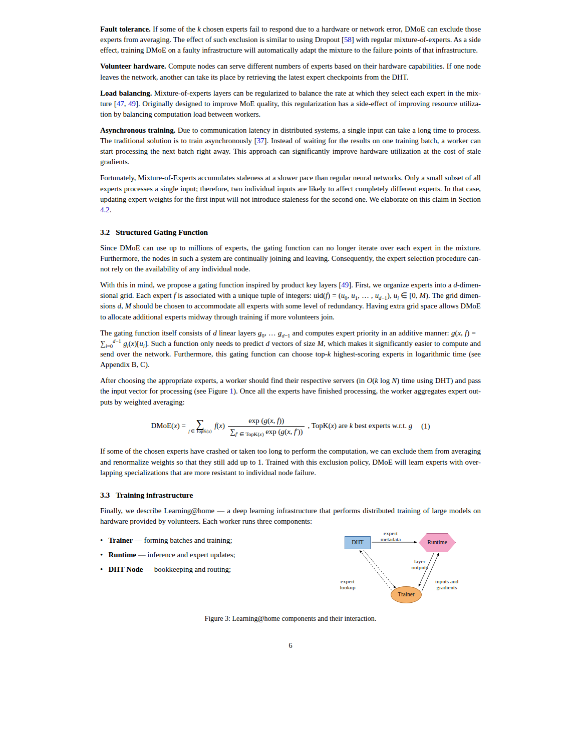Fault tolerance. If some of the k chosen experts fail to respond due to a hardware or network error, DMoE can exclude those experts from averaging. The effect of such exclusion is similar to using Dropout [58] with regular mixture-of-experts. As a side effect, training DMoE on a faulty infrastructure will automatically adapt the mixture to the failure points of that infrastructure.
Volunteer hardware. Compute nodes can serve different numbers of experts based on their hardware capabilities. If one node leaves the network, another can take its place by retrieving the latest expert checkpoints from the DHT.
Load balancing. Mixture-of-experts layers can be regularized to balance the rate at which they select each expert in the mixture [47, 49]. Originally designed to improve MoE quality, this regularization has a side-effect of improving resource utilization by balancing computation load between workers.
Asynchronous training. Due to communication latency in distributed systems, a single input can take a long time to process. The traditional solution is to train asynchronously [37]. Instead of waiting for the results on one training batch, a worker can start processing the next batch right away. This approach can significantly improve hardware utilization at the cost of stale gradients.
Fortunately, Mixture-of-Experts accumulates staleness at a slower pace than regular neural networks. Only a small subset of all experts processes a single input; therefore, two individual inputs are likely to affect completely different experts. In that case, updating expert weights for the first input will not introduce staleness for the second one. We elaborate on this claim in Section 4.2.
3.2 Structured Gating Function
Since DMoE can use up to millions of experts, the gating function can no longer iterate over each expert in the mixture. Furthermore, the nodes in such a system are continually joining and leaving. Consequently, the expert selection procedure cannot rely on the availability of any individual node.
With this in mind, we propose a gating function inspired by product key layers [49]. First, we organize experts into a d-dimensional grid. Each expert f is associated with a unique tuple of integers: uid(f) = (u0, u1, … , ud−1), ui ∈ [0, M). The grid dimensions d, M should be chosen to accommodate all experts with some level of redundancy. Having extra grid space allows DMoE to allocate additional experts midway through training if more volunteers join.
The gating function itself consists of d linear layers g0, … gd−1 and computes expert priority in an additive manner: g(x, f) = ∑i=0d−1 gi(x)[ui]. Such a function only needs to predict d vectors of size M, which makes it significantly easier to compute and send over the network. Furthermore, this gating function can choose top-k highest-scoring experts in logarithmic time (see Appendix B, C).
After choosing the appropriate experts, a worker should find their respective servers (in O(k log N) time using DHT) and pass the input vector for processing (see Figure 1). Once all the experts have finished processing, the worker aggregates expert outputs by weighted averaging:
DMoE(x) = ∑f ∈ TopK(x) f(x) exp (g(x, f)) ∑f′ ∈ TopK(x) exp (g(x, f′)) , TopK(x) are k best experts w.r.t. g
(1)
If some of the chosen experts have crashed or taken too long to perform the computation, we can exclude them from averaging and renormalize weights so that they still add up to 1. Trained with this exclusion policy, DMoE will learn experts with overlapping specializations that are more resistant to individual node failure.
3.3 Training infrastructure
Finally, we describe Learning@home — a deep learning infrastructure that performs distributed training of large models on hardware provided by volunteers. Each worker runs three components:
Trainer — forming batches and training;
Runtime — inference and expert updates;
DHT Node — bookkeeping and routing;
DHT
Runtime
Trainer
expert
metadata
layer
outputs
expert
lookup
inputs and
gradients
Figure 3: Learning@home components and their interaction.
6